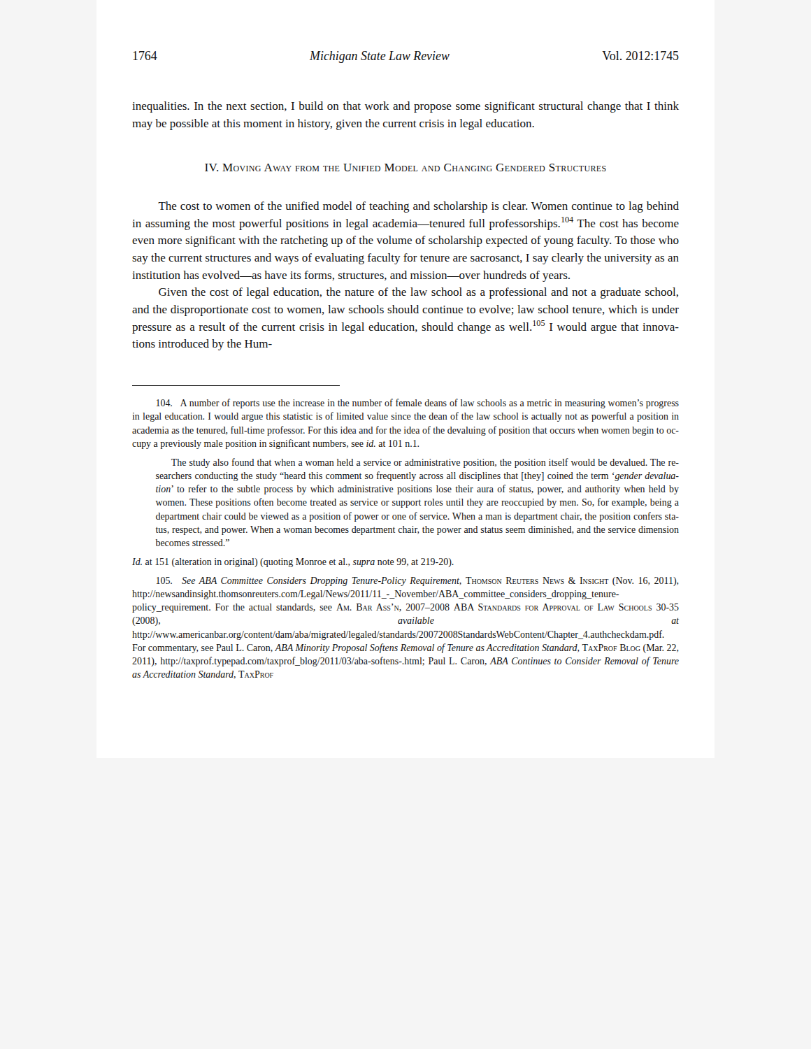1764 Michigan State Law Review Vol. 2012:1745
inequalities. In the next section, I build on that work and propose some significant structural change that I think may be possible at this moment in history, given the current crisis in legal education.
IV. Moving Away from the Unified Model and Changing Gendered Structures
The cost to women of the unified model of teaching and scholarship is clear. Women continue to lag behind in assuming the most powerful positions in legal academia—tenured full professorships.104 The cost has become even more significant with the ratcheting up of the volume of scholarship expected of young faculty. To those who say the current structures and ways of evaluating faculty for tenure are sacrosanct, I say clearly the university as an institution has evolved—as have its forms, structures, and mission—over hundreds of years.
Given the cost of legal education, the nature of the law school as a professional and not a graduate school, and the disproportionate cost to women, law schools should continue to evolve; law school tenure, which is under pressure as a result of the current crisis in legal education, should change as well.105 I would argue that innovations introduced by the Hum-
104. A number of reports use the increase in the number of female deans of law schools as a metric in measuring women’s progress in legal education. I would argue this statistic is of limited value since the dean of the law school is actually not as powerful a position in academia as the tenured, full-time professor. For this idea and for the idea of the devaluing of position that occurs when women begin to occupy a previously male position in significant numbers, see id. at 101 n.1.
The study also found that when a woman held a service or administrative position, the position itself would be devalued. The researchers conducting the study “heard this comment so frequently across all disciplines that [they] coined the term ‘gender devaluation’ to refer to the subtle process by which administrative positions lose their aura of status, power, and authority when held by women. These positions often become treated as service or support roles until they are reoccupied by men. So, for example, being a department chair could be viewed as a position of power or one of service. When a man is department chair, the position confers status, respect, and power. When a woman becomes department chair, the power and status seem diminished, and the service dimension becomes stressed.”
Id. at 151 (alteration in original) (quoting Monroe et al., supra note 99, at 219-20).
105. See ABA Committee Considers Dropping Tenure-Policy Requirement, Thomson Reuters News & Insight (Nov. 16, 2011), http://newsandinsight.thomsonreuters.com/Legal/News/2011/11_-_November/ABA_committee_considers_dropping_tenure-policy_requirement. For the actual standards, see Am. Bar Ass’n, 2007–2008 ABA Standards for Approval of Law Schools 30-35 (2008), available at http://www.americanbar.org/content/dam/aba/migrated/legaled/standards/20072008StandardsWebContent/Chapter_4.authcheckdam.pdf. For commentary, see Paul L. Caron, ABA Minority Proposal Softens Removal of Tenure as Accreditation Standard, TaxProf Blog (Mar. 22, 2011), http://taxprof.typepad.com/taxprof_blog/2011/03/aba-softens-.html; Paul L. Caron, ABA Continues to Consider Removal of Tenure as Accreditation Standard, TaxProf